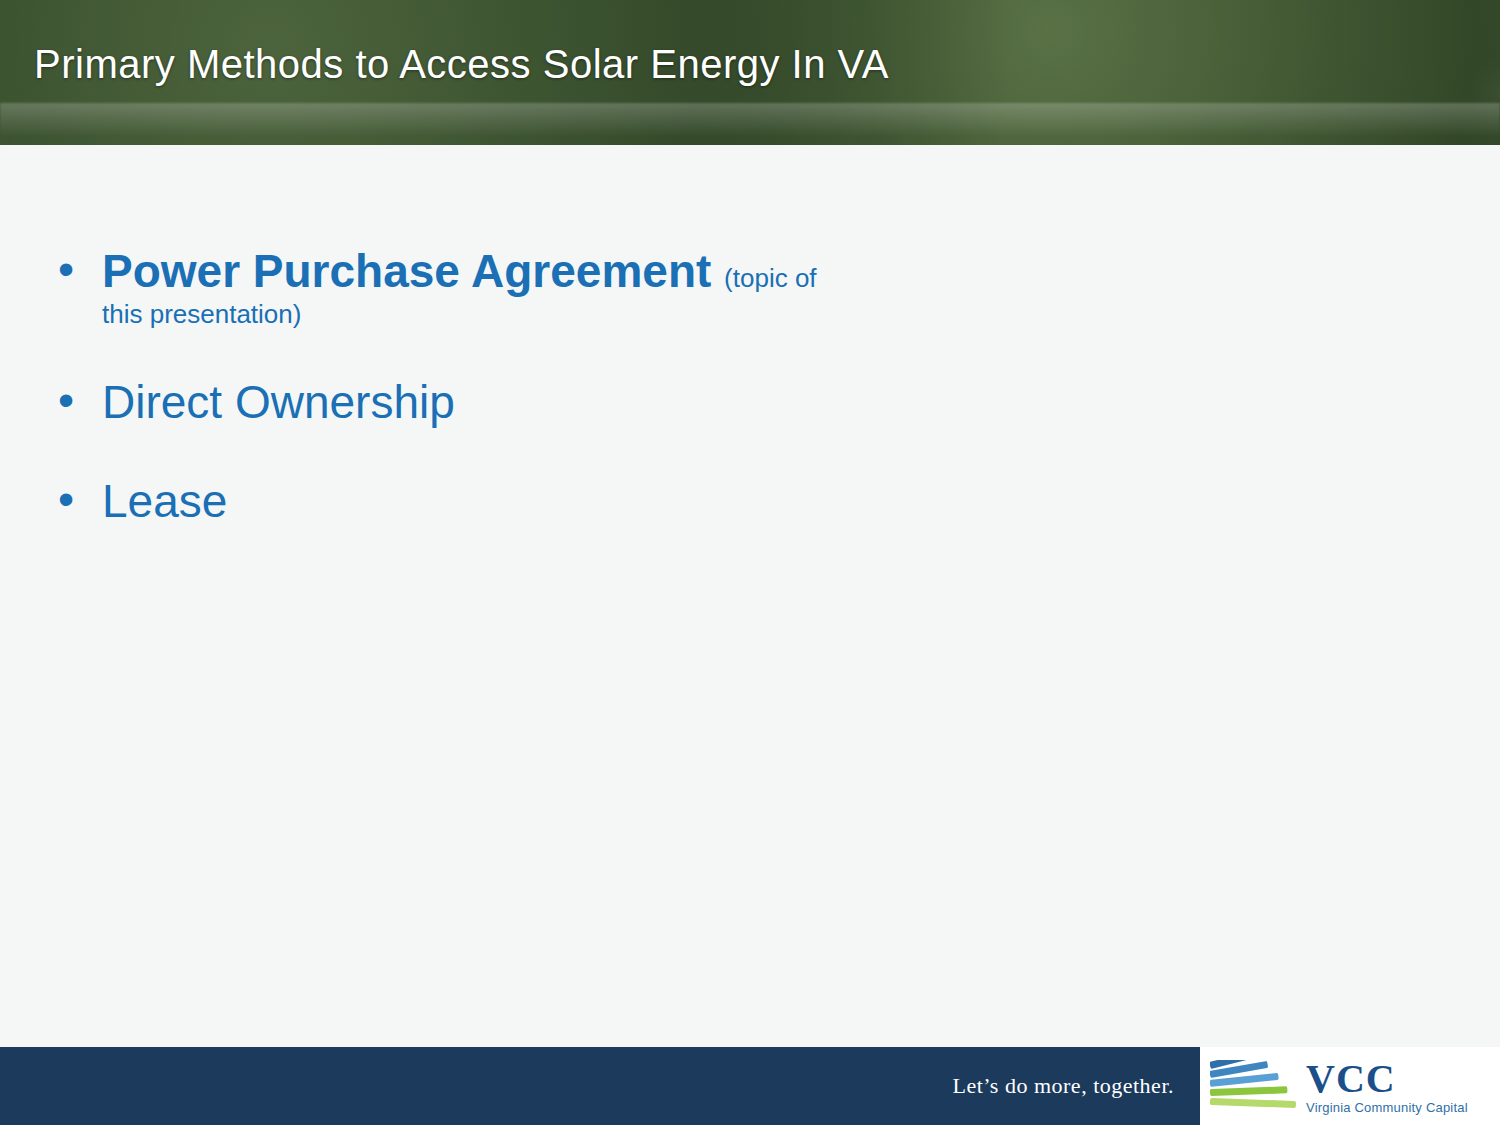Primary Methods to Access Solar Energy In VA
Power Purchase Agreement (topic of this presentation)
Direct Ownership
Lease
Let’s do more, together.
VCC
Virginia Community Capital